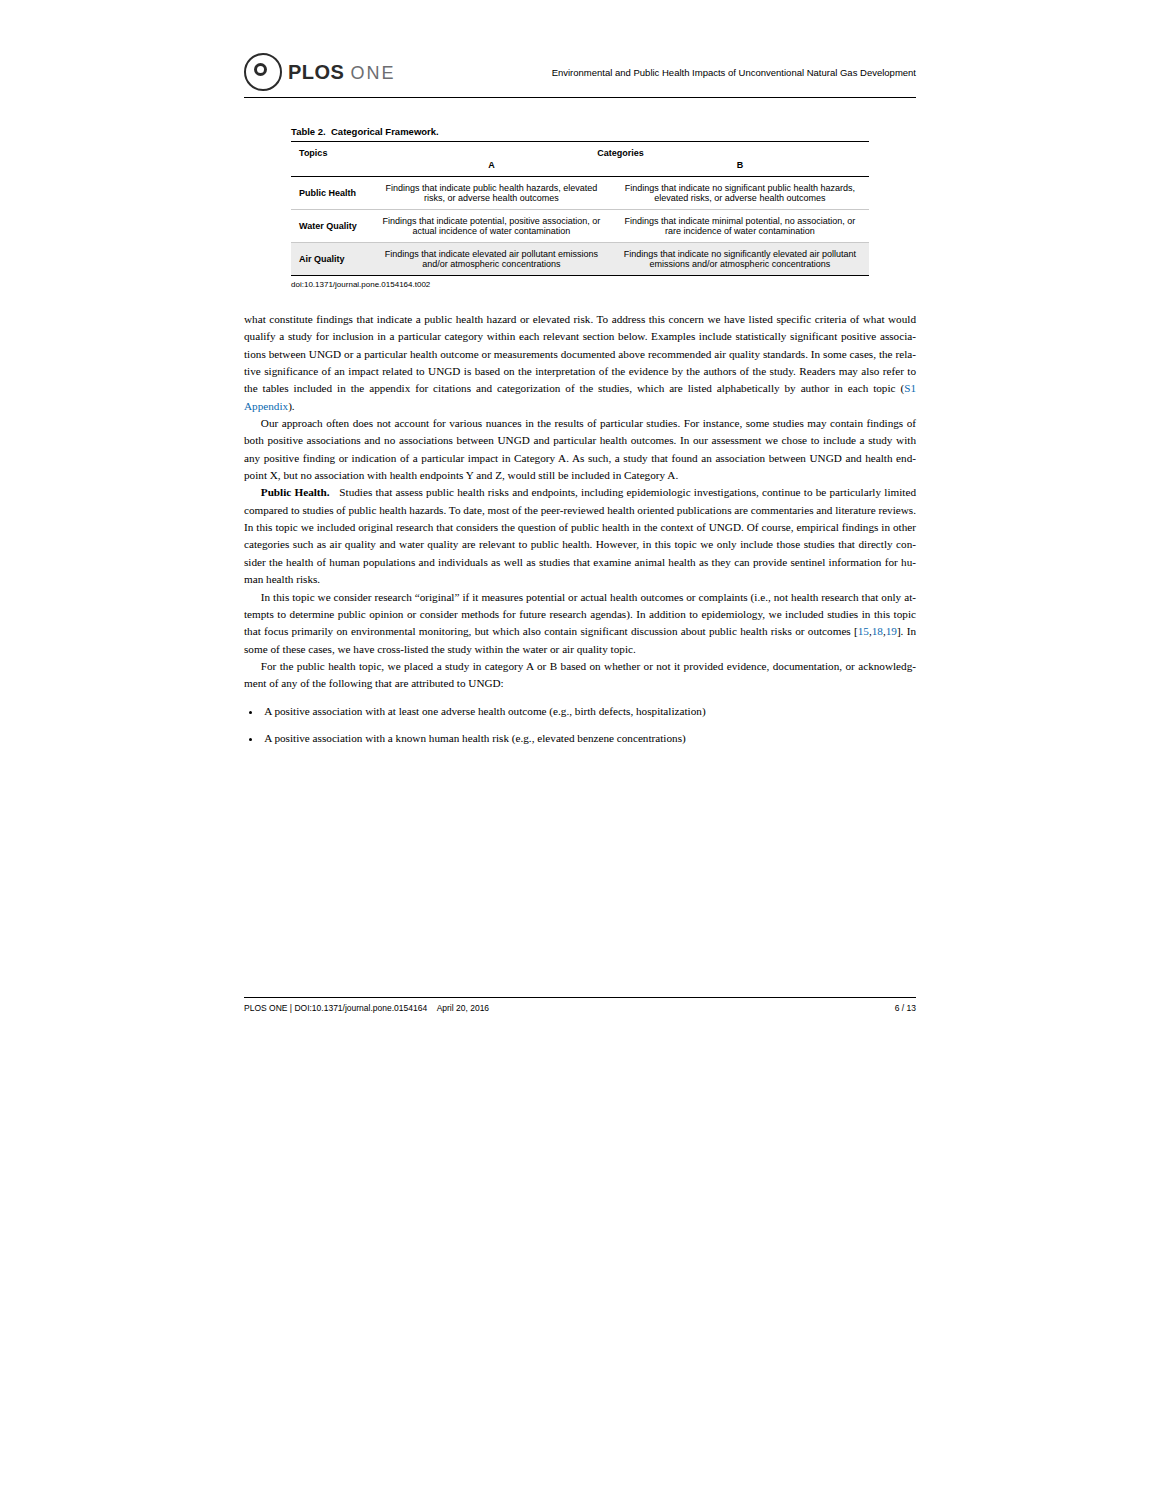PLOS ONE
Environmental and Public Health Impacts of Unconventional Natural Gas Development
Table 2. Categorical Framework.
| Topics | Categories |
| --- | --- |
| | A | B |
| Public Health | Findings that indicate public health hazards, elevated risks, or adverse health outcomes | Findings that indicate no significant public health hazards, elevated risks, or adverse health outcomes |
| Water Quality | Findings that indicate potential, positive association, or actual incidence of water contamination | Findings that indicate minimal potential, no association, or rare incidence of water contamination |
| Air Quality | Findings that indicate elevated air pollutant emissions and/or atmospheric concentrations | Findings that indicate no significantly elevated air pollutant emissions and/or atmospheric concentrations |
doi:10.1371/journal.pone.0154164.t002
what constitute findings that indicate a public health hazard or elevated risk. To address this concern we have listed specific criteria of what would qualify a study for inclusion in a particular category within each relevant section below. Examples include statistically significant positive associations between UNGD or a particular health outcome or measurements documented above recommended air quality standards. In some cases, the relative significance of an impact related to UNGD is based on the interpretation of the evidence by the authors of the study. Readers may also refer to the tables included in the appendix for citations and categorization of the studies, which are listed alphabetically by author in each topic (S1 Appendix).
Our approach often does not account for various nuances in the results of particular studies. For instance, some studies may contain findings of both positive associations and no associations between UNGD and particular health outcomes. In our assessment we chose to include a study with any positive finding or indication of a particular impact in Category A. As such, a study that found an association between UNGD and health endpoint X, but no association with health endpoints Y and Z, would still be included in Category A.
Public Health. Studies that assess public health risks and endpoints, including epidemiologic investigations, continue to be particularly limited compared to studies of public health hazards. To date, most of the peer-reviewed health oriented publications are commentaries and literature reviews. In this topic we included original research that considers the question of public health in the context of UNGD. Of course, empirical findings in other categories such as air quality and water quality are relevant to public health. However, in this topic we only include those studies that directly consider the health of human populations and individuals as well as studies that examine animal health as they can provide sentinel information for human health risks.
In this topic we consider research “original” if it measures potential or actual health outcomes or complaints (i.e., not health research that only attempts to determine public opinion or consider methods for future research agendas). In addition to epidemiology, we included studies in this topic that focus primarily on environmental monitoring, but which also contain significant discussion about public health risks or outcomes [15,18,19]. In some of these cases, we have cross-listed the study within the water or air quality topic.
For the public health topic, we placed a study in category A or B based on whether or not it provided evidence, documentation, or acknowledgment of any of the following that are attributed to UNGD:
A positive association with at least one adverse health outcome (e.g., birth defects, hospitalization)
A positive association with a known human health risk (e.g., elevated benzene concentrations)
PLOS ONE | DOI:10.1371/journal.pone.0154164 April 20, 2016
6 / 13